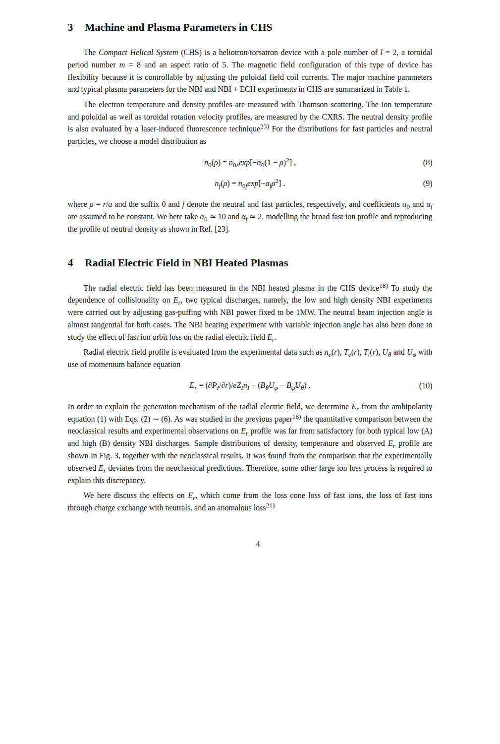3 Machine and Plasma Parameters in CHS
The Compact Helical System (CHS) is a heliotron/torsatron device with a pole number of l = 2, a toroidal period number m = 8 and an aspect ratio of 5. The magnetic field configuration of this type of device has flexibility because it is controllable by adjusting the poloidal field coil currents. The major machine parameters and typical plasma parameters for the NBI and NBI + ECH experiments in CHS are summarized in Table 1.
The electron temperature and density profiles are measured with Thomson scattering. The ion temperature and poloidal as well as toroidal rotation velocity profiles, are measured by the CXRS. The neutral density profile is also evaluated by a laser-induced fluorescence technique23) For the distributions for fast particles and neutral particles, we choose a model distribution as
n0(ρ) = n0sexp[−α0(1 − ρ)2] , (8)
nf(ρ) = n0fexp[−αfρ2] . (9)
where ρ = r/a and the suffix 0 and f denote the neutral and fast particles, respectively, and coefficients α0 and αf are assumed to be constant. We here take α0 ≃ 10 and αf ≃ 2, modelling the broad fast ion profile and reproducing the profile of neutral density as shown in Ref. [23].
4 Radial Electric Field in NBI Heated Plasmas
The radial electric field has been measured in the NBI heated plasma in the CHS device18) To study the dependence of collisionality on Er, two typical discharges, namely, the low and high density NBI experiments were carried out by adjusting gas-puffing with NBI power fixed to be 1MW. The neutral beam injection angle is almost tangential for both cases. The NBI heating experiment with variable injection angle has also been done to study the effect of fast ion orbit loss on the radial electric field Er.
Radial electric field profile is evaluated from the experimental data such as ne(r), Te(r), Ti(r), Uθ and Uφ with use of momentum balance equation
Er = (∂PI/∂r)/eZInI − (BθUφ − BφUθ) . (10)
In order to explain the generation mechanism of the radial electric field, we determine Er from the ambipolarity equation (1) with Eqs. (2) ∼ (6). As was studied in the previous paper18) the quantitative comparison between the neoclassical results and experimental observations on Er profile was far from satisfactory for both typical low (A) and high (B) density NBI discharges. Sample distributions of density, temperature and observed Er profile are shown in Fig. 3, together with the neoclassical results. It was found from the comparison that the experimentally observed Er deviates from the neoclassical predictions. Therefore, some other large ion loss process is required to explain this discrepancy.
We here discuss the effects on Er, which come from the loss cone loss of fast ions, the loss of fast ions through charge exchange with neutrals, and an anomalous loss21)
4